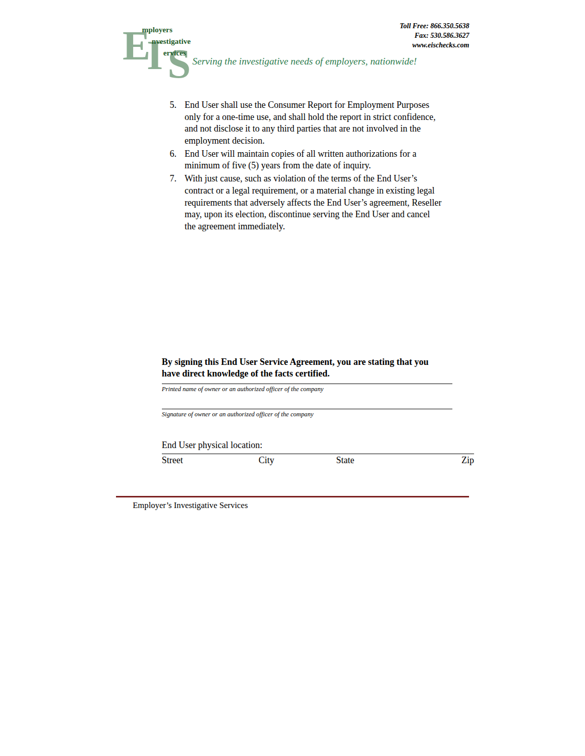Toll Free: 866.350.5638
Fax: 530.586.3627
www.eischecks.com
E I S mployers nvestigative ervices
Serving the investigative needs of employers, nationwide!
End User shall use the Consumer Report for Employment Purposes only for a one-time use, and shall hold the report in strict confidence, and not disclose it to any third parties that are not involved in the employment decision.
End User will maintain copies of all written authorizations for a minimum of five (5) years from the date of inquiry.
With just cause, such as violation of the terms of the End User’s contract or a legal requirement, or a material change in existing legal requirements that adversely affects the End User’s agreement, Reseller may, upon its election, discontinue serving the End User and cancel the agreement immediately.
By signing this End User Service Agreement, you are stating that you have direct knowledge of the facts certified.
Printed name of owner or an authorized officer of the company
Signature of owner or an authorized officer of the company
End User physical location:
Street City State Zip
Employer’s Investigative Services